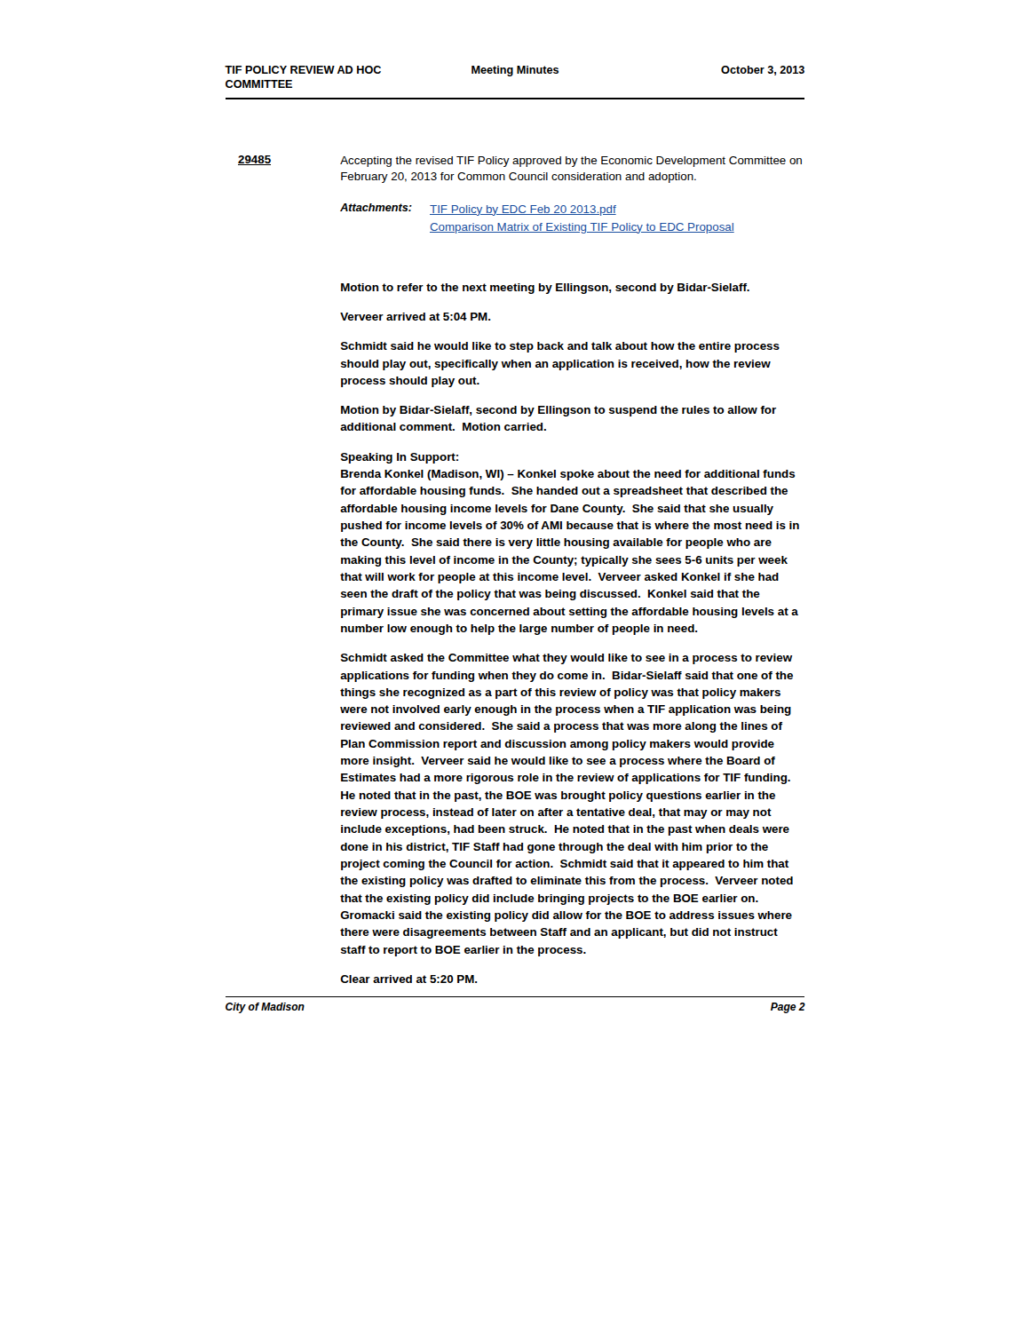TIF POLICY REVIEW AD HOC
COMMITTEE
Meeting Minutes
October 3, 2013
29485
Accepting the revised TIF Policy approved by the Economic Development Committee on February 20, 2013 for Common Council consideration and adoption.
Attachments:
TIF Policy by EDC Feb 20 2013.pdf Comparison Matrix of Existing TIF Policy to EDC Proposal
Motion to refer to the next meeting by Ellingson, second by Bidar-Sielaff.
Verveer arrived at 5:04 PM.
Schmidt said he would like to step back and talk about how the entire process should play out, specifically when an application is received, how the review process should play out.
Motion by Bidar-Sielaff, second by Ellingson to suspend the rules to allow for additional comment. Motion carried.
Speaking In Support:
Brenda Konkel (Madison, WI) – Konkel spoke about the need for additional funds for affordable housing funds. She handed out a spreadsheet that described the affordable housing income levels for Dane County. She said that she usually pushed for income levels of 30% of AMI because that is where the most need is in the County. She said there is very little housing available for people who are making this level of income in the County; typically she sees 5-6 units per week that will work for people at this income level. Verveer asked Konkel if she had seen the draft of the policy that was being discussed. Konkel said that the primary issue she was concerned about setting the affordable housing levels at a number low enough to help the large number of people in need.
Schmidt asked the Committee what they would like to see in a process to review applications for funding when they do come in. Bidar-Sielaff said that one of the things she recognized as a part of this review of policy was that policy makers were not involved early enough in the process when a TIF application was being reviewed and considered. She said a process that was more along the lines of Plan Commission report and discussion among policy makers would provide more insight. Verveer said he would like to see a process where the Board of Estimates had a more rigorous role in the review of applications for TIF funding. He noted that in the past, the BOE was brought policy questions earlier in the review process, instead of later on after a tentative deal, that may or may not include exceptions, had been struck. He noted that in the past when deals were done in his district, TIF Staff had gone through the deal with him prior to the project coming the Council for action. Schmidt said that it appeared to him that the existing policy was drafted to eliminate this from the process. Verveer noted that the existing policy did include bringing projects to the BOE earlier on. Gromacki said the existing policy did allow for the BOE to address issues where there were disagreements between Staff and an applicant, but did not instruct staff to report to BOE earlier in the process.
Clear arrived at 5:20 PM.
City of Madison
Page 2